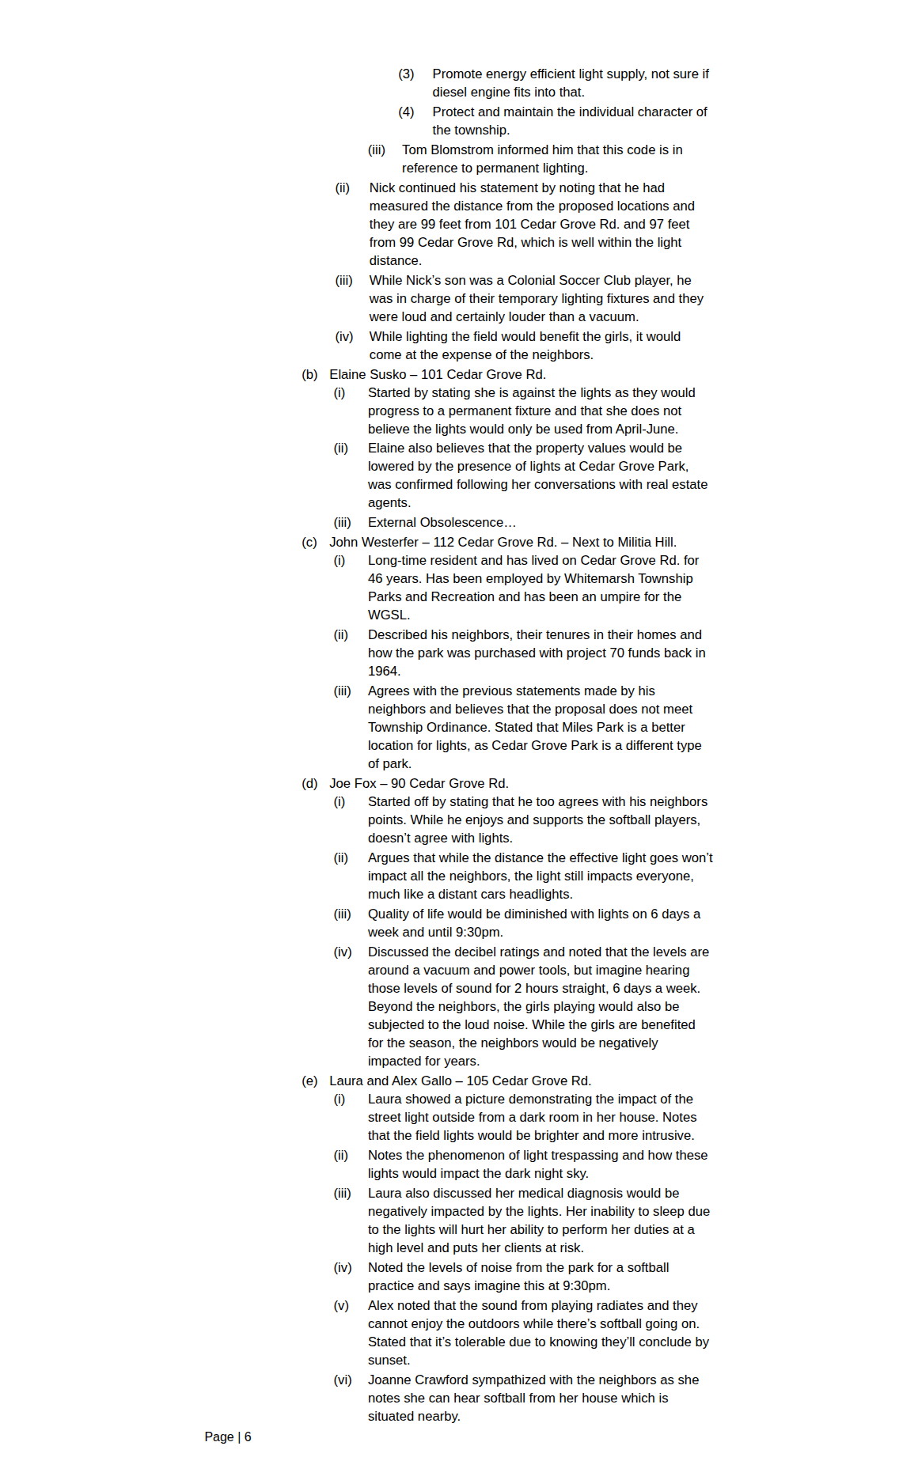(3) Promote energy efficient light supply, not sure if diesel engine fits into that.
(4) Protect and maintain the individual character of the township.
(iii) Tom Blomstrom informed him that this code is in reference to permanent lighting.
(ii) Nick continued his statement by noting that he had measured the distance from the proposed locations and they are 99 feet from 101 Cedar Grove Rd. and 97 feet from 99 Cedar Grove Rd, which is well within the light distance.
(iii) While Nick’s son was a Colonial Soccer Club player, he was in charge of their temporary lighting fixtures and they were loud and certainly louder than a vacuum.
(iv) While lighting the field would benefit the girls, it would come at the expense of the neighbors.
(b) Elaine Susko – 101 Cedar Grove Rd.
(i) Started by stating she is against the lights as they would progress to a permanent fixture and that she does not believe the lights would only be used from April-June.
(ii) Elaine also believes that the property values would be lowered by the presence of lights at Cedar Grove Park, was confirmed following her conversations with real estate agents.
(iii) External Obsolescence…
(c) John Westerfer – 112 Cedar Grove Rd. – Next to Militia Hill.
(i) Long-time resident and has lived on Cedar Grove Rd. for 46 years. Has been employed by Whitemarsh Township Parks and Recreation and has been an umpire for the WGSL.
(ii) Described his neighbors, their tenures in their homes and how the park was purchased with project 70 funds back in 1964.
(iii) Agrees with the previous statements made by his neighbors and believes that the proposal does not meet Township Ordinance. Stated that Miles Park is a better location for lights, as Cedar Grove Park is a different type of park.
(d) Joe Fox – 90 Cedar Grove Rd.
(i) Started off by stating that he too agrees with his neighbors points. While he enjoys and supports the softball players, doesn’t agree with lights.
(ii) Argues that while the distance the effective light goes won’t impact all the neighbors, the light still impacts everyone, much like a distant cars headlights.
(iii) Quality of life would be diminished with lights on 6 days a week and until 9:30pm.
(iv) Discussed the decibel ratings and noted that the levels are around a vacuum and power tools, but imagine hearing those levels of sound for 2 hours straight, 6 days a week. Beyond the neighbors, the girls playing would also be subjected to the loud noise. While the girls are benefited for the season, the neighbors would be negatively impacted for years.
(e) Laura and Alex Gallo – 105 Cedar Grove Rd.
(i) Laura showed a picture demonstrating the impact of the street light outside from a dark room in her house. Notes that the field lights would be brighter and more intrusive.
(ii) Notes the phenomenon of light trespassing and how these lights would impact the dark night sky.
(iii) Laura also discussed her medical diagnosis would be negatively impacted by the lights. Her inability to sleep due to the lights will hurt her ability to perform her duties at a high level and puts her clients at risk.
(iv) Noted the levels of noise from the park for a softball practice and says imagine this at 9:30pm.
(v) Alex noted that the sound from playing radiates and they cannot enjoy the outdoors while there’s softball going on. Stated that it’s tolerable due to knowing they’ll conclude by sunset.
(vi) Joanne Crawford sympathized with the neighbors as she notes she can hear softball from her house which is situated nearby.
Page | 6